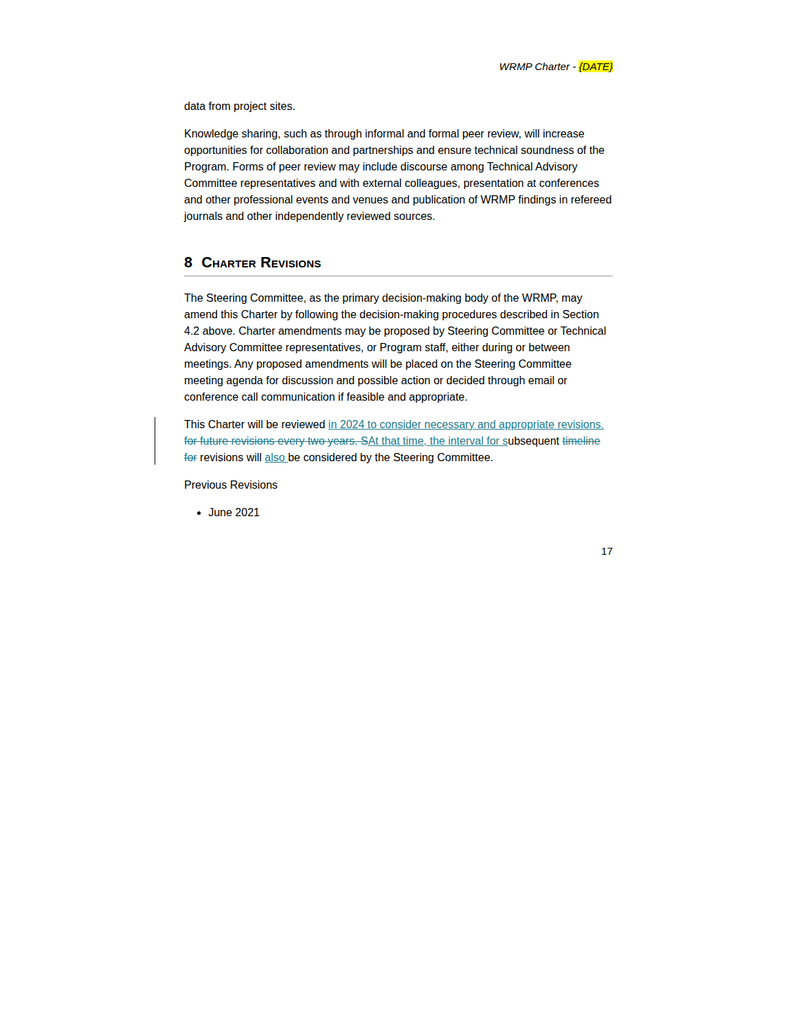WRMP Charter - {DATE}
data from project sites.
Knowledge sharing, such as through informal and formal peer review, will increase opportunities for collaboration and partnerships and ensure technical soundness of the Program. Forms of peer review may include discourse among Technical Advisory Committee representatives and with external colleagues, presentation at conferences and other professional events and venues and publication of WRMP findings in refereed journals and other independently reviewed sources.
8 Charter Revisions
The Steering Committee, as the primary decision-making body of the WRMP, may amend this Charter by following the decision-making procedures described in Section 4.2 above. Charter amendments may be proposed by Steering Committee or Technical Advisory Committee representatives, or Program staff, either during or between meetings. Any proposed amendments will be placed on the Steering Committee meeting agenda for discussion and possible action or decided through email or conference call communication if feasible and appropriate.
This Charter will be reviewed in 2024 to consider necessary and appropriate revisions. for future revisions every two years. SAt that time, the interval for subsequent timeline for revisions will also be considered by the Steering Committee.
Previous Revisions
June 2021
17